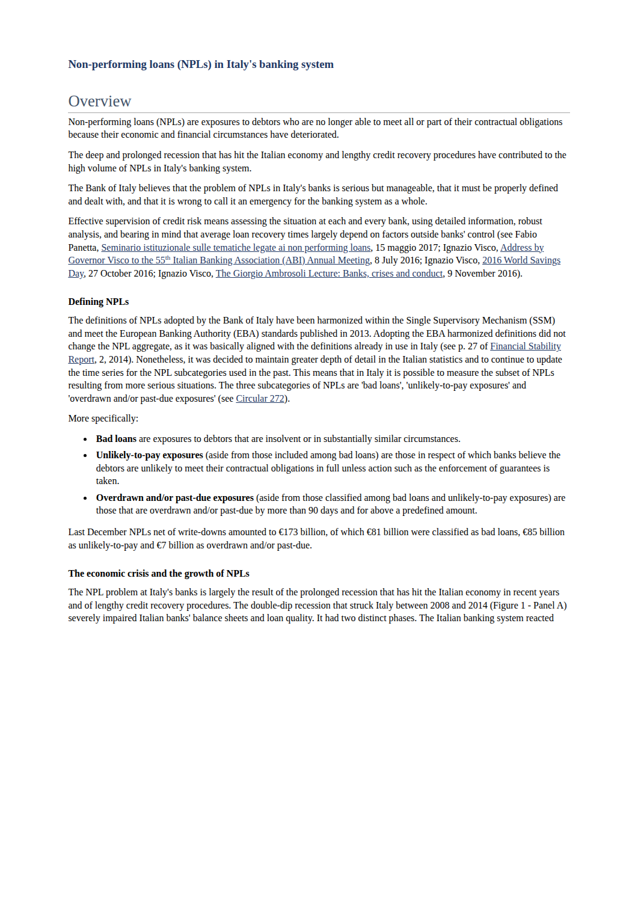Non-performing loans (NPLs) in Italy's banking system
Overview
Non-performing loans (NPLs) are exposures to debtors who are no longer able to meet all or part of their contractual obligations because their economic and financial circumstances have deteriorated.
The deep and prolonged recession that has hit the Italian economy and lengthy credit recovery procedures have contributed to the high volume of NPLs in Italy's banking system.
The Bank of Italy believes that the problem of NPLs in Italy's banks is serious but manageable, that it must be properly defined and dealt with, and that it is wrong to call it an emergency for the banking system as a whole.
Effective supervision of credit risk means assessing the situation at each and every bank, using detailed information, robust analysis, and bearing in mind that average loan recovery times largely depend on factors outside banks' control (see Fabio Panetta, Seminario istituzionale sulle tematiche legate ai non performing loans, 15 maggio 2017; Ignazio Visco, Address by Governor Visco to the 55th Italian Banking Association (ABI) Annual Meeting, 8 July 2016; Ignazio Visco, 2016 World Savings Day, 27 October 2016; Ignazio Visco, The Giorgio Ambrosoli Lecture: Banks, crises and conduct, 9 November 2016).
Defining NPLs
The definitions of NPLs adopted by the Bank of Italy have been harmonized within the Single Supervisory Mechanism (SSM) and meet the European Banking Authority (EBA) standards published in 2013. Adopting the EBA harmonized definitions did not change the NPL aggregate, as it was basically aligned with the definitions already in use in Italy (see p. 27 of Financial Stability Report, 2, 2014). Nonetheless, it was decided to maintain greater depth of detail in the Italian statistics and to continue to update the time series for the NPL subcategories used in the past. This means that in Italy it is possible to measure the subset of NPLs resulting from more serious situations. The three subcategories of NPLs are 'bad loans', 'unlikely-to-pay exposures' and 'overdrawn and/or past-due exposures' (see Circular 272).
More specifically:
Bad loans are exposures to debtors that are insolvent or in substantially similar circumstances.
Unlikely-to-pay exposures (aside from those included among bad loans) are those in respect of which banks believe the debtors are unlikely to meet their contractual obligations in full unless action such as the enforcement of guarantees is taken.
Overdrawn and/or past-due exposures (aside from those classified among bad loans and unlikely-to-pay exposures) are those that are overdrawn and/or past-due by more than 90 days and for above a predefined amount.
Last December NPLs net of write-downs amounted to €173 billion, of which €81 billion were classified as bad loans, €85 billion as unlikely-to-pay and €7 billion as overdrawn and/or past-due.
The economic crisis and the growth of NPLs
The NPL problem at Italy's banks is largely the result of the prolonged recession that has hit the Italian economy in recent years and of lengthy credit recovery procedures. The double-dip recession that struck Italy between 2008 and 2014 (Figure 1 - Panel A) severely impaired Italian banks' balance sheets and loan quality. It had two distinct phases. The Italian banking system reacted